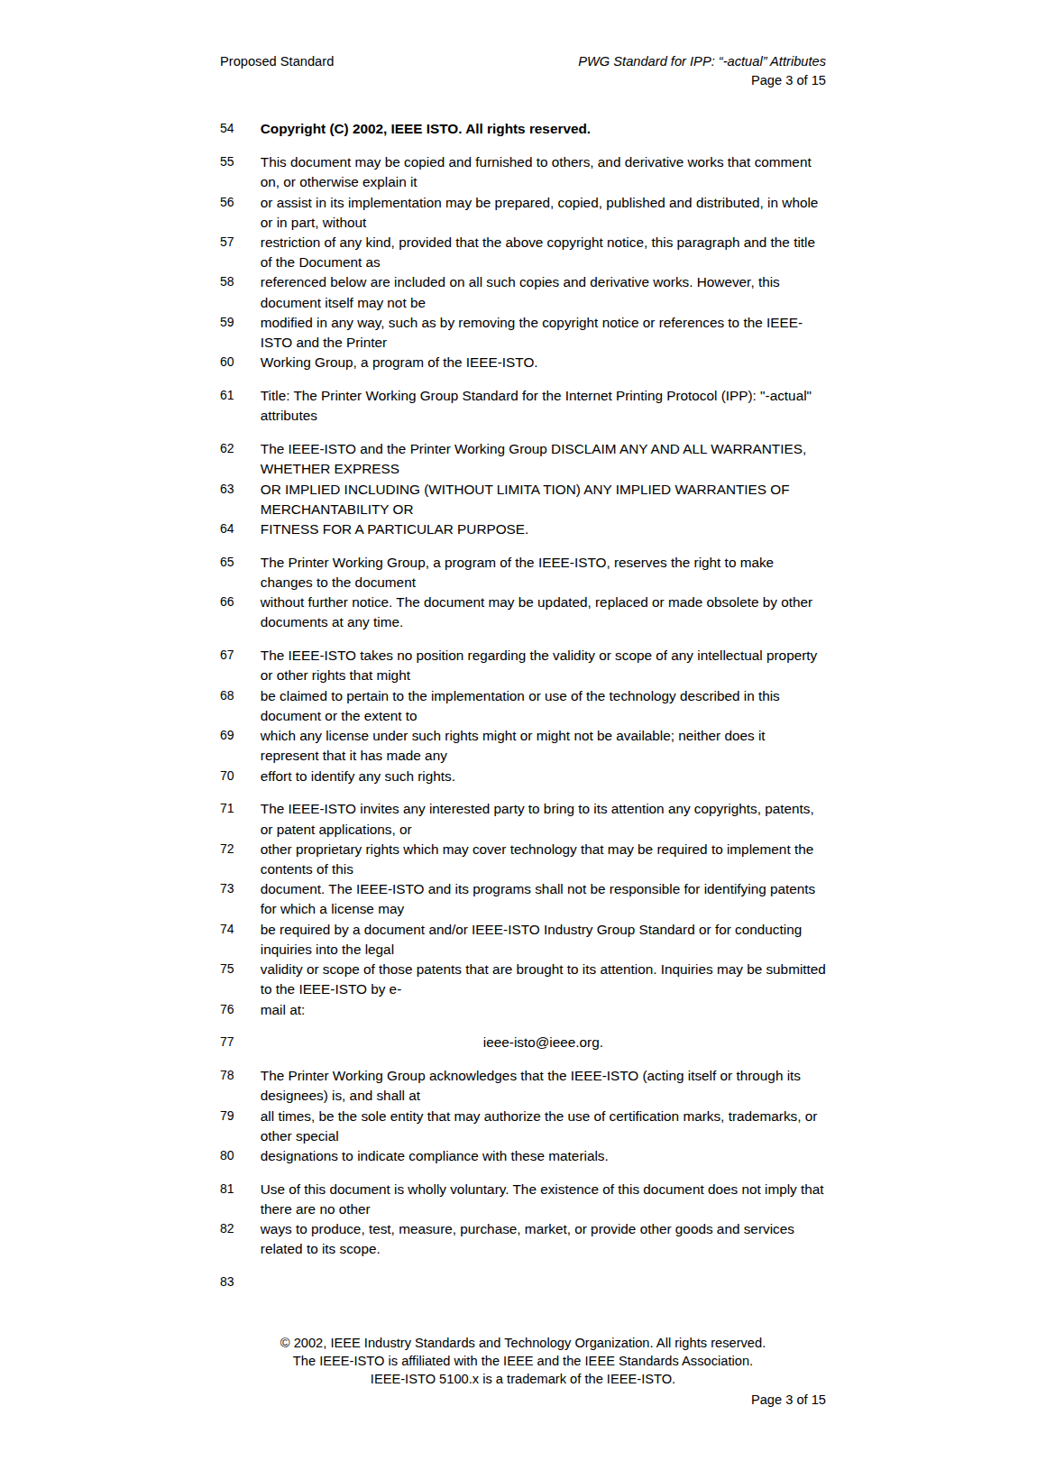Proposed Standard
PWG Standard for IPP: “-actual” Attributes Page 3 of 15
54 Copyright (C) 2002, IEEE ISTO. All rights reserved.
55 This document may be copied and furnished to others, and derivative works that comment on, or otherwise explain it
56 or assist in its implementation may be prepared, copied, published and distributed, in whole or in part, without
57 restriction of any kind, provided that the above copyright notice, this paragraph and the title of the Document as
58 referenced below are included on all such copies and derivative works. However, this document itself may not be
59 modified in any way, such as by removing the copyright notice or references to the IEEE-ISTO and the Printer
60 Working Group, a program of the IEEE-ISTO.
61 Title: The Printer Working Group Standard for the Internet Printing Protocol (IPP): "-actual" attributes
62 The IEEE-ISTO and the Printer Working Group DISCLAIM ANY AND ALL WARRANTIES, WHETHER EXPRESS
63 OR IMPLIED INCLUDING (WITHOUT LIMITA TION) ANY IMPLIED WARRANTIES OF MERCHANTABILITY OR
64 FITNESS FOR A PARTICULAR PURPOSE.
65 The Printer Working Group, a program of the IEEE-ISTO, reserves the right to make changes to the document
66 without further notice. The document may be updated, replaced or made obsolete by other documents at any time.
67 The IEEE-ISTO takes no position regarding the validity or scope of any intellectual property or other rights that might
68 be claimed to pertain to the implementation or use of the technology described in this document or the extent to
69 which any license under such rights might or might not be available; neither does it represent that it has made any
70 effort to identify any such rights.
71 The IEEE-ISTO invites any interested party to bring to its attention any copyrights, patents, or patent applications, or
72 other proprietary rights which may cover technology that may be required to implement the contents of this
73 document. The IEEE-ISTO and its programs shall not be responsible for identifying patents for which a license may
74 be required by a document and/or IEEE-ISTO Industry Group Standard or for conducting inquiries into the legal
75 validity or scope of those patents that are brought to its attention. Inquiries may be submitted to the IEEE-ISTO by e-
76 mail at:
77 ieee-isto@ieee.org.
78 The Printer Working Group acknowledges that the IEEE-ISTO (acting itself or through its designees) is, and shall at
79 all times, be the sole entity that may authorize the use of certification marks, trademarks, or other special
80 designations to indicate compliance with these materials.
81 Use of this document is wholly voluntary. The existence of this document does not imply that there are no other
82 ways to produce, test, measure, purchase, market, or provide other goods and services related to its scope.
83
© 2002, IEEE Industry Standards and Technology Organization. All rights reserved.
The IEEE-ISTO is affiliated with the IEEE and the IEEE Standards Association.
IEEE-ISTO 5100.x is a trademark of the IEEE-ISTO.
Page 3 of 15